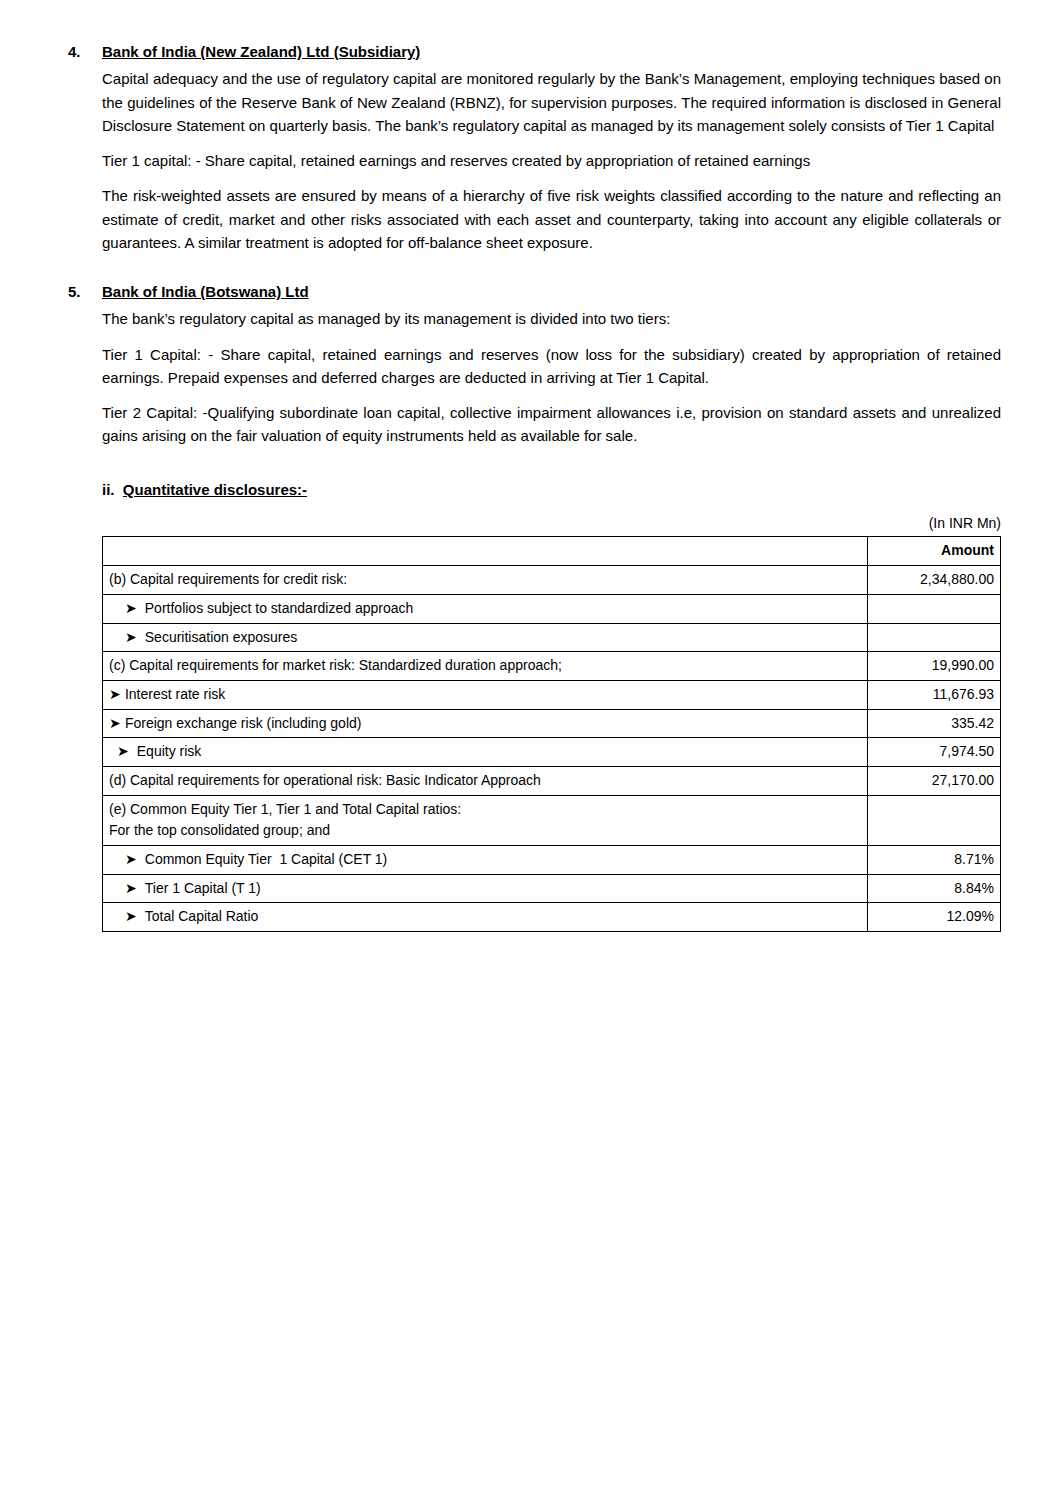Bank of India (New Zealand) Ltd (Subsidiary)
Capital adequacy and the use of regulatory capital are monitored regularly by the Bank’s Management, employing techniques based on the guidelines of the Reserve Bank of New Zealand (RBNZ), for supervision purposes. The required information is disclosed in General Disclosure Statement on quarterly basis. The bank’s regulatory capital as managed by its management solely consists of Tier 1 Capital
Tier 1 capital: - Share capital, retained earnings and reserves created by appropriation of retained earnings
The risk-weighted assets are ensured by means of a hierarchy of five risk weights classified according to the nature and reflecting an estimate of credit, market and other risks associated with each asset and counterparty, taking into account any eligible collaterals or guarantees. A similar treatment is adopted for off-balance sheet exposure.
Bank of India (Botswana) Ltd
The bank’s regulatory capital as managed by its management is divided into two tiers:
Tier 1 Capital: - Share capital, retained earnings and reserves (now loss for the subsidiary) created by appropriation of retained earnings. Prepaid expenses and deferred charges are deducted in arriving at Tier 1 Capital.
Tier 2 Capital: -Qualifying subordinate loan capital, collective impairment allowances i.e, provision on standard assets and unrealized gains arising on the fair valuation of equity instruments held as available for sale.
ii. Quantitative disclosures:-
(In INR Mn)
| | Amount |
| (b) Capital requirements for credit risk: | 2,34,880.00 |
| ➤ Portfolios subject to standardized approach | |
| ➤ Securitisation exposures | |
| (c) Capital requirements for market risk: Standardized duration approach; | 19,990.00 |
| ➤ Interest rate risk | 11,676.93 |
| ➤ Foreign exchange risk (including gold) | 335.42 |
| ➤ Equity risk | 7,974.50 |
| (d) Capital requirements for operational risk: Basic Indicator Approach | 27,170.00 |
| (e) Common Equity Tier 1, Tier 1 and Total Capital ratios: For the top consolidated group; and | |
| ➤ Common Equity Tier 1 Capital (CET 1) | 8.71% |
| ➤ Tier 1 Capital (T 1) | 8.84% |
| ➤ Total Capital Ratio | 12.09% |